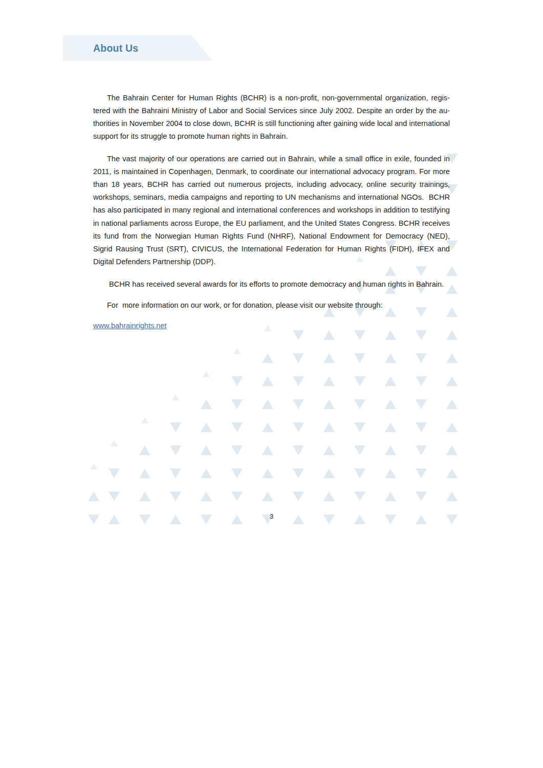About Us
The Bahrain Center for Human Rights (BCHR) is a non-profit, non-governmental organization, registered with the Bahraini Ministry of Labor and Social Services since July 2002. Despite an order by the authorities in November 2004 to close down, BCHR is still functioning after gaining wide local and international support for its struggle to promote human rights in Bahrain.
The vast majority of our operations are carried out in Bahrain, while a small office in exile, founded in 2011, is maintained in Copenhagen, Denmark, to coordinate our international advocacy program. For more than 18 years, BCHR has carried out numerous projects, including advocacy, online security trainings, workshops, seminars, media campaigns and reporting to UN mechanisms and international NGOs. BCHR has also participated in many regional and international conferences and workshops in addition to testifying in national parliaments across Europe, the EU parliament, and the United States Congress. BCHR receives its fund from the Norwegian Human Rights Fund (NHRF), National Endowment for Democracy (NED), Sigrid Rausing Trust (SRT), CIVICUS, the International Federation for Human Rights (FIDH), IFEX and Digital Defenders Partnership (DDP).
BCHR has received several awards for its efforts to promote democracy and human rights in Bahrain.
For more information on our work, or for donation, please visit our website through:
www.bahrainrights.net
3